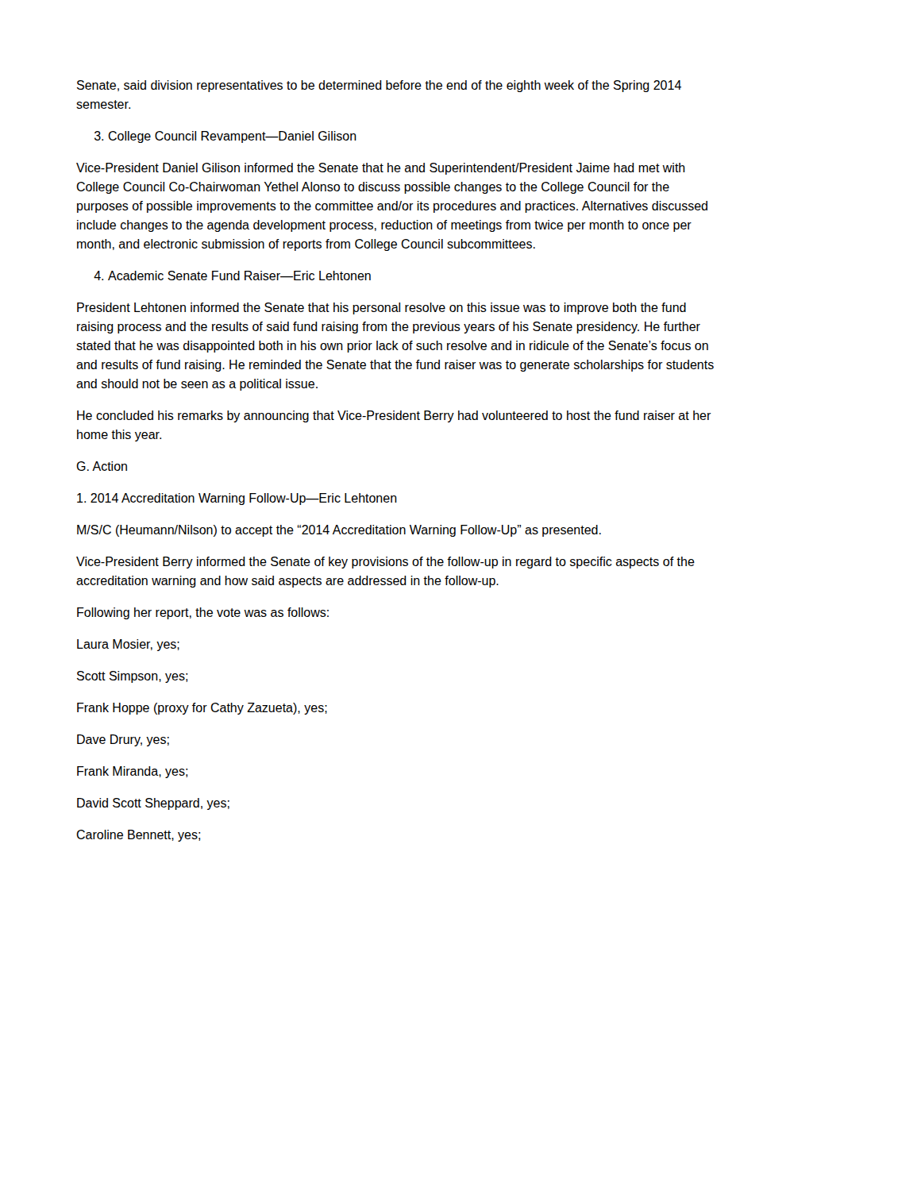Senate, said division representatives to be determined before the end of the eighth week of the Spring 2014 semester.
College Council Revampent—Daniel Gilison
Vice-President Daniel Gilison informed the Senate that he and Superintendent/President Jaime had met with College Council Co-Chairwoman Yethel Alonso to discuss possible changes to the College Council for the purposes of possible improvements to the committee and/or its procedures and practices. Alternatives discussed include changes to the agenda development process, reduction of meetings from twice per month to once per month, and electronic submission of reports from College Council subcommittees.
Academic Senate Fund Raiser—Eric Lehtonen
President Lehtonen informed the Senate that his personal resolve on this issue was to improve both the fund raising process and the results of said fund raising from the previous years of his Senate presidency. He further stated that he was disappointed both in his own prior lack of such resolve and in ridicule of the Senate’s focus on and results of fund raising. He reminded the Senate that the fund raiser was to generate scholarships for students and should not be seen as a political issue.
He concluded his remarks by announcing that Vice-President Berry had volunteered to host the fund raiser at her home this year.
G. Action
1. 2014 Accreditation Warning Follow-Up—Eric Lehtonen
M/S/C (Heumann/Nilson) to accept the “2014 Accreditation Warning Follow-Up” as presented.
Vice-President Berry informed the Senate of key provisions of the follow-up in regard to specific aspects of the accreditation warning and how said aspects are addressed in the follow-up.
Following her report, the vote was as follows:
Laura Mosier, yes;
Scott Simpson, yes;
Frank Hoppe (proxy for Cathy Zazueta), yes;
Dave Drury, yes;
Frank Miranda, yes;
David Scott Sheppard, yes;
Caroline Bennett, yes;